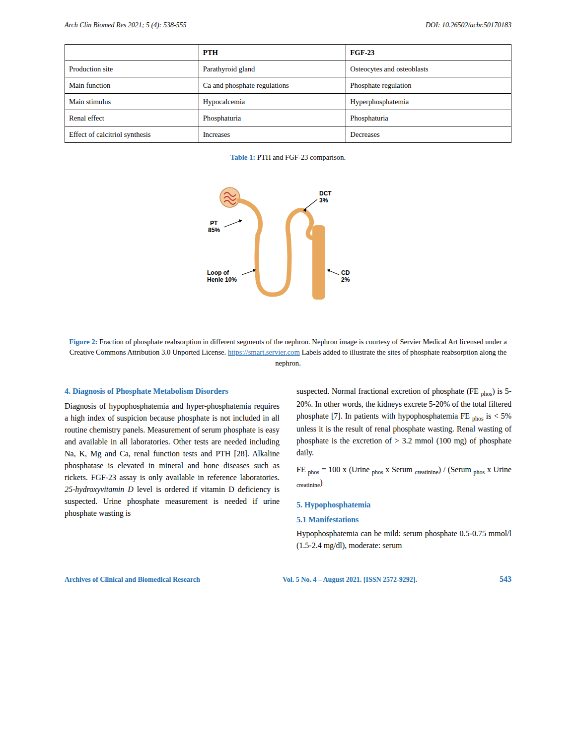Arch Clin Biomed Res 2021; 5 (4): 538-555
DOI: 10.26502/acbr.50170183
| | PTH | FGF-23 |
| --- | --- | --- |
| Production site | Parathyroid gland | Osteocytes and osteoblasts |
| Main function | Ca and phosphate regulations | Phosphate regulation |
| Main stimulus | Hypocalcemia | Hyperphosphatemia |
| Renal effect | Phosphaturia | Phosphaturia |
| Effect of calcitriol synthesis | Increases | Decreases |
Table 1: PTH and FGF-23 comparison.
DCT 3% PT 85% Loop of Henle 10% CD 2%
Figure 2: Fraction of phosphate reabsorption in different segments of the nephron. Nephron image is courtesy of Servier Medical Art licensed under a Creative Commons Attribution 3.0 Unported License. https://smart.servier.com Labels added to illustrate the sites of phosphate reabsorption along the nephron.
4. Diagnosis of Phosphate Metabolism Disorders
Diagnosis of hypophosphatemia and hyper-phosphatemia requires a high index of suspicion because phosphate is not included in all routine chemistry panels. Measurement of serum phosphate is easy and available in all laboratories. Other tests are needed including Na, K, Mg and Ca, renal function tests and PTH [28]. Alkaline phosphatase is elevated in mineral and bone diseases such as rickets. FGF-23 assay is only available in reference laboratories. 25-hydroxyvitamin D level is ordered if vitamin D deficiency is suspected. Urine phosphate measurement is needed if urine phosphate wasting is
suspected. Normal fractional excretion of phosphate (FE phos) is 5-20%. In other words, the kidneys excrete 5-20% of the total filtered phosphate [7]. In patients with hypophosphatemia FE phos is < 5% unless it is the result of renal phosphate wasting. Renal wasting of phosphate is the excretion of > 3.2 mmol (100 mg) of phosphate daily.
FE phos = 100 x (Urine phos x Serum creatinine) / (Serum phos x Urine creatinine)
5. Hypophosphatemia
5.1 Manifestations
Hypophosphatemia can be mild: serum phosphate 0.5-0.75 mmol/l (1.5-2.4 mg/dl), moderate: serum
Archives of Clinical and Biomedical Research
Vol. 5 No. 4 – August 2021. [ISSN 2572-9292].
543